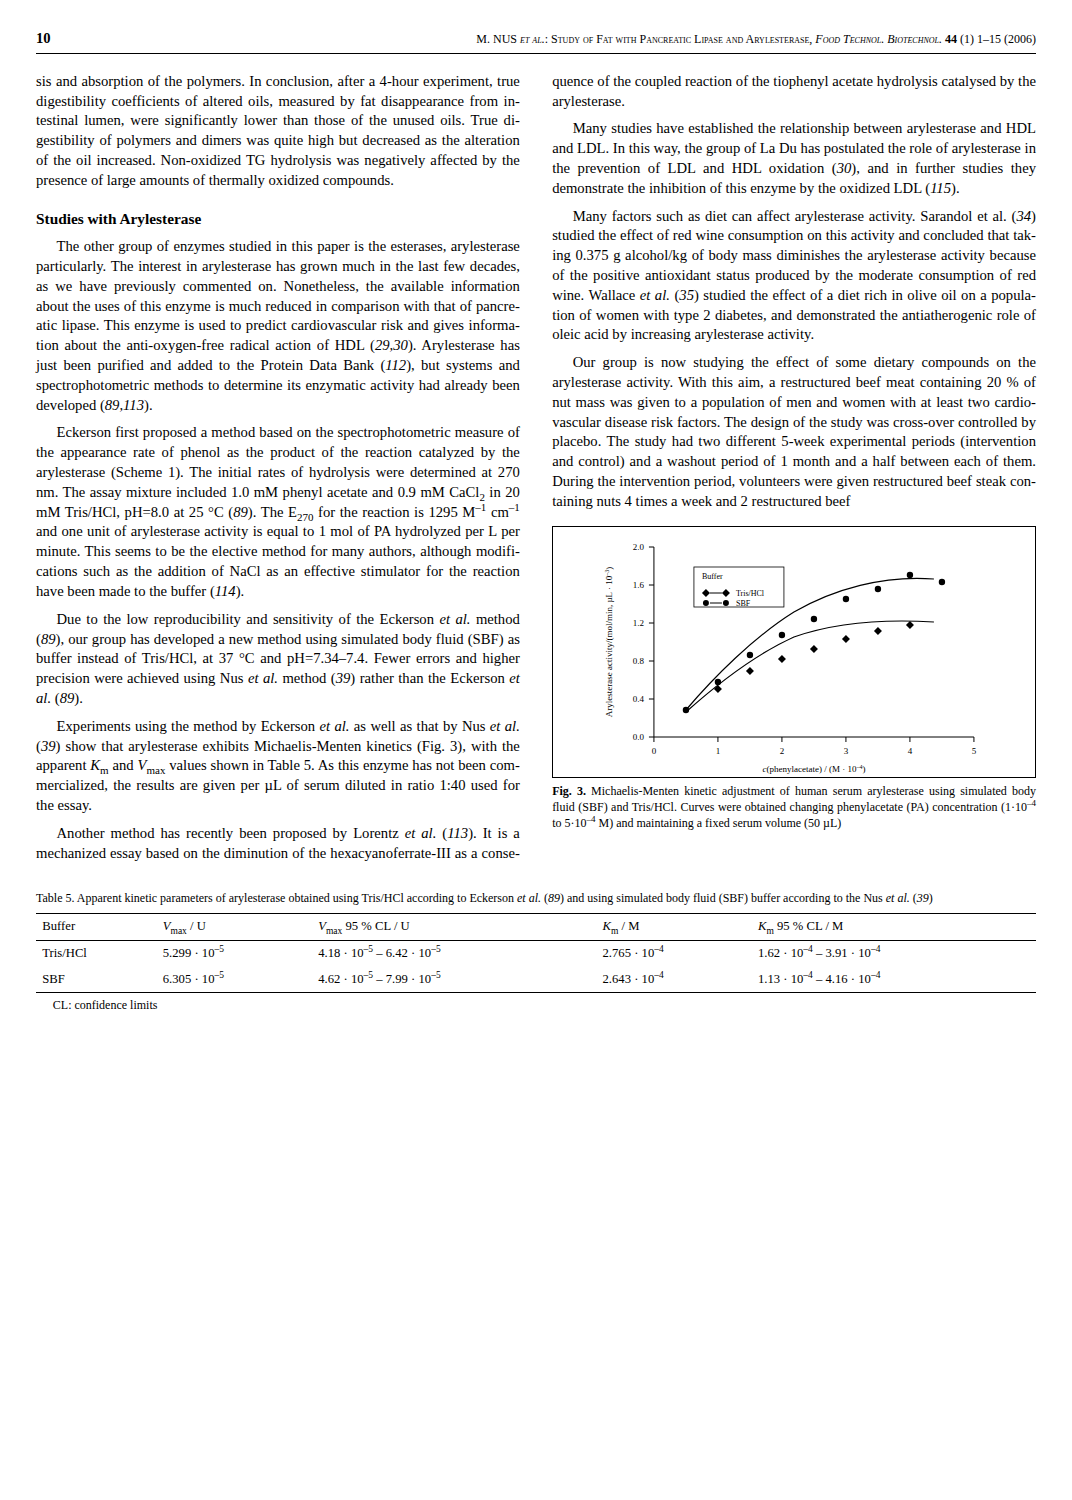10 M. NUS et al.: Study of Fat with Pancreatic Lipase and Arylesterase, Food Technol. Biotechnol. 44 (1) 1–15 (2006)
sis and absorption of the polymers. In conclusion, after a 4-hour experiment, true digestibility coefficients of altered oils, measured by fat disappearance from intestinal lumen, were significantly lower than those of the unused oils. True digestibility of polymers and dimers was quite high but decreased as the alteration of the oil increased. Non-oxidized TG hydrolysis was negatively affected by the presence of large amounts of thermally oxidized compounds.
Studies with Arylesterase
The other group of enzymes studied in this paper is the esterases, arylesterase particularly. The interest in arylesterase has grown much in the last few decades, as we have previously commented on. Nonetheless, the available information about the uses of this enzyme is much reduced in comparison with that of pancreatic lipase. This enzyme is used to predict cardiovascular risk and gives information about the anti-oxygen-free radical action of HDL (29,30). Arylesterase has just been purified and added to the Protein Data Bank (112), but systems and spectrophotometric methods to determine its enzymatic activity had already been developed (89,113).
Eckerson first proposed a method based on the spectrophotometric measure of the appearance rate of phenol as the product of the reaction catalyzed by the arylesterase (Scheme 1). The initial rates of hydrolysis were determined at 270 nm. The assay mixture included 1.0 mM phenyl acetate and 0.9 mM CaCl2 in 20 mM Tris/HCl, pH=8.0 at 25 °C (89). The E270 for the reaction is 1295 M–1 cm–1 and one unit of arylesterase activity is equal to 1 mol of PA hydrolyzed per L per minute. This seems to be the elective method for many authors, although modifications such as the addition of NaCl as an effective stimulator for the reaction have been made to the buffer (114).
Due to the low reproducibility and sensitivity of the Eckerson et al. method (89), our group has developed a new method using simulated body fluid (SBF) as buffer instead of Tris/HCl, at 37 °C and pH=7.34–7.4. Fewer errors and higher precision were achieved using Nus et al. method (39) rather than the Eckerson et al. (89).
Experiments using the method by Eckerson et al. as well as that by Nus et al. (39) show that arylesterase exhibits Michaelis-Menten kinetics (Fig. 3), with the apparent Km and Vmax values shown in Table 5. As this enzyme has not been commercialized, the results are given per µL of serum diluted in ratio 1:40 used for the essay.
Another method has recently been proposed by Lorentz et al. (113). It is a mechanized essay based on the diminution of the hexacyanoferrate-III as a consequence of the coupled reaction of the tiophenyl acetate hydrolysis catalysed by the arylesterase.
Many studies have established the relationship between arylesterase and HDL and LDL. In this way, the group of La Du has postulated the role of arylesterase in the prevention of LDL and HDL oxidation (30), and in further studies they demonstrate the inhibition of this enzyme by the oxidized LDL (115).
Many factors such as diet can affect arylesterase activity. Sarandol et al. (34) studied the effect of red wine consumption on this activity and concluded that taking 0.375 g alcohol/kg of body mass diminishes the arylesterase activity because of the positive antioxidant status produced by the moderate consumption of red wine. Wallace et al. (35) studied the effect of a diet rich in olive oil on a population of women with type 2 diabetes, and demonstrated the antiatherogenic role of oleic acid by increasing arylesterase activity.
Our group is now studying the effect of some dietary compounds on the arylesterase activity. With this aim, a restructured beef meat containing 20 % of nut mass was given to a population of men and women with at least two cardiovascular disease risk factors. The design of the study was cross-over controlled by placebo. The study had two different 5-week experimental periods (intervention and control) and a washout period of 1 month and a half between each of them. During the intervention period, volunteers were given restructured beef steak containing nuts 4 times a week and 2 restructured beef
0.0 0.4 0.8 1.2 1.6 2.0 0 1 2 3 4 5 c(phenylacetate) / (M · 10–4) Arylesterase activity/(mol/min, µL · 10–3) Buffer Tris/HCl SBF
Fig. 3. Michaelis-Menten kinetic adjustment of human serum arylesterase using simulated body fluid (SBF) and Tris/HCl. Curves were obtained changing phenylacetate (PA) concentration (1·10–4 to 5·10–4 M) and maintaining a fixed serum volume (50 µL)
Table 5. Apparent kinetic parameters of arylesterase obtained using Tris/HCl according to Eckerson et al. ( 89 ) and using simulated body fluid (SBF) buffer according to the Nus et al. ( 39 )
| Buffer | V max / U | V max 95 % CL / U | K m / M | K m 95 % CL / M |
| --- | --- | --- | --- | --- |
| Tris/HCl | 5.299 · 10 –5 | 4.18 · 10 –5 – 6.42 · 10 –5 | 2.765 · 10 –4 | 1.62 · 10 –4 – 3.91 · 10 –4 |
| SBF | 6.305 · 10 –5 | 4.62 · 10 –5 – 7.99 · 10 –5 | 2.643 · 10 –4 | 1.13 · 10 –4 – 4.16 · 10 –4 |
CL: confidence limits